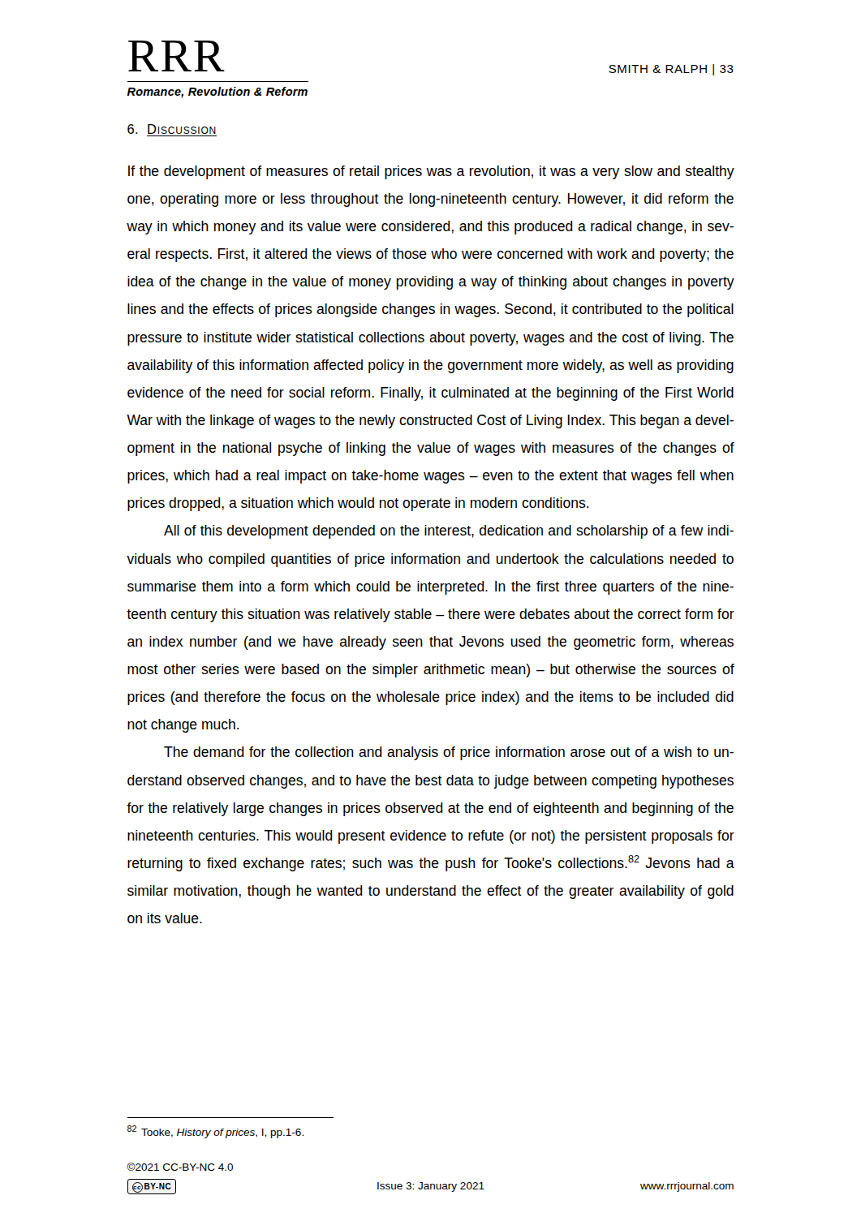RRR
Romance, Revolution & Reform
SMITH & RALPH | 33
6. Discussion
If the development of measures of retail prices was a revolution, it was a very slow and stealthy one, operating more or less throughout the long-nineteenth century. However, it did reform the way in which money and its value were considered, and this produced a radical change, in several respects. First, it altered the views of those who were concerned with work and poverty; the idea of the change in the value of money providing a way of thinking about changes in poverty lines and the effects of prices alongside changes in wages. Second, it contributed to the political pressure to institute wider statistical collections about poverty, wages and the cost of living. The availability of this information affected policy in the government more widely, as well as providing evidence of the need for social reform. Finally, it culminated at the beginning of the First World War with the linkage of wages to the newly constructed Cost of Living Index. This began a development in the national psyche of linking the value of wages with measures of the changes of prices, which had a real impact on take-home wages – even to the extent that wages fell when prices dropped, a situation which would not operate in modern conditions.
All of this development depended on the interest, dedication and scholarship of a few individuals who compiled quantities of price information and undertook the calculations needed to summarise them into a form which could be interpreted. In the first three quarters of the nineteenth century this situation was relatively stable – there were debates about the correct form for an index number (and we have already seen that Jevons used the geometric form, whereas most other series were based on the simpler arithmetic mean) – but otherwise the sources of prices (and therefore the focus on the wholesale price index) and the items to be included did not change much.
The demand for the collection and analysis of price information arose out of a wish to understand observed changes, and to have the best data to judge between competing hypotheses for the relatively large changes in prices observed at the end of eighteenth and beginning of the nineteenth centuries. This would present evidence to refute (or not) the persistent proposals for returning to fixed exchange rates; such was the push for Tooke's collections.82 Jevons had a similar motivation, though he wanted to understand the effect of the greater availability of gold on its value.
82 Tooke, History of prices, I, pp.1-6.
©2021 CC-BY-NC 4.0
cc BY-NC
Issue 3: January 2021
www.rrrjournal.com